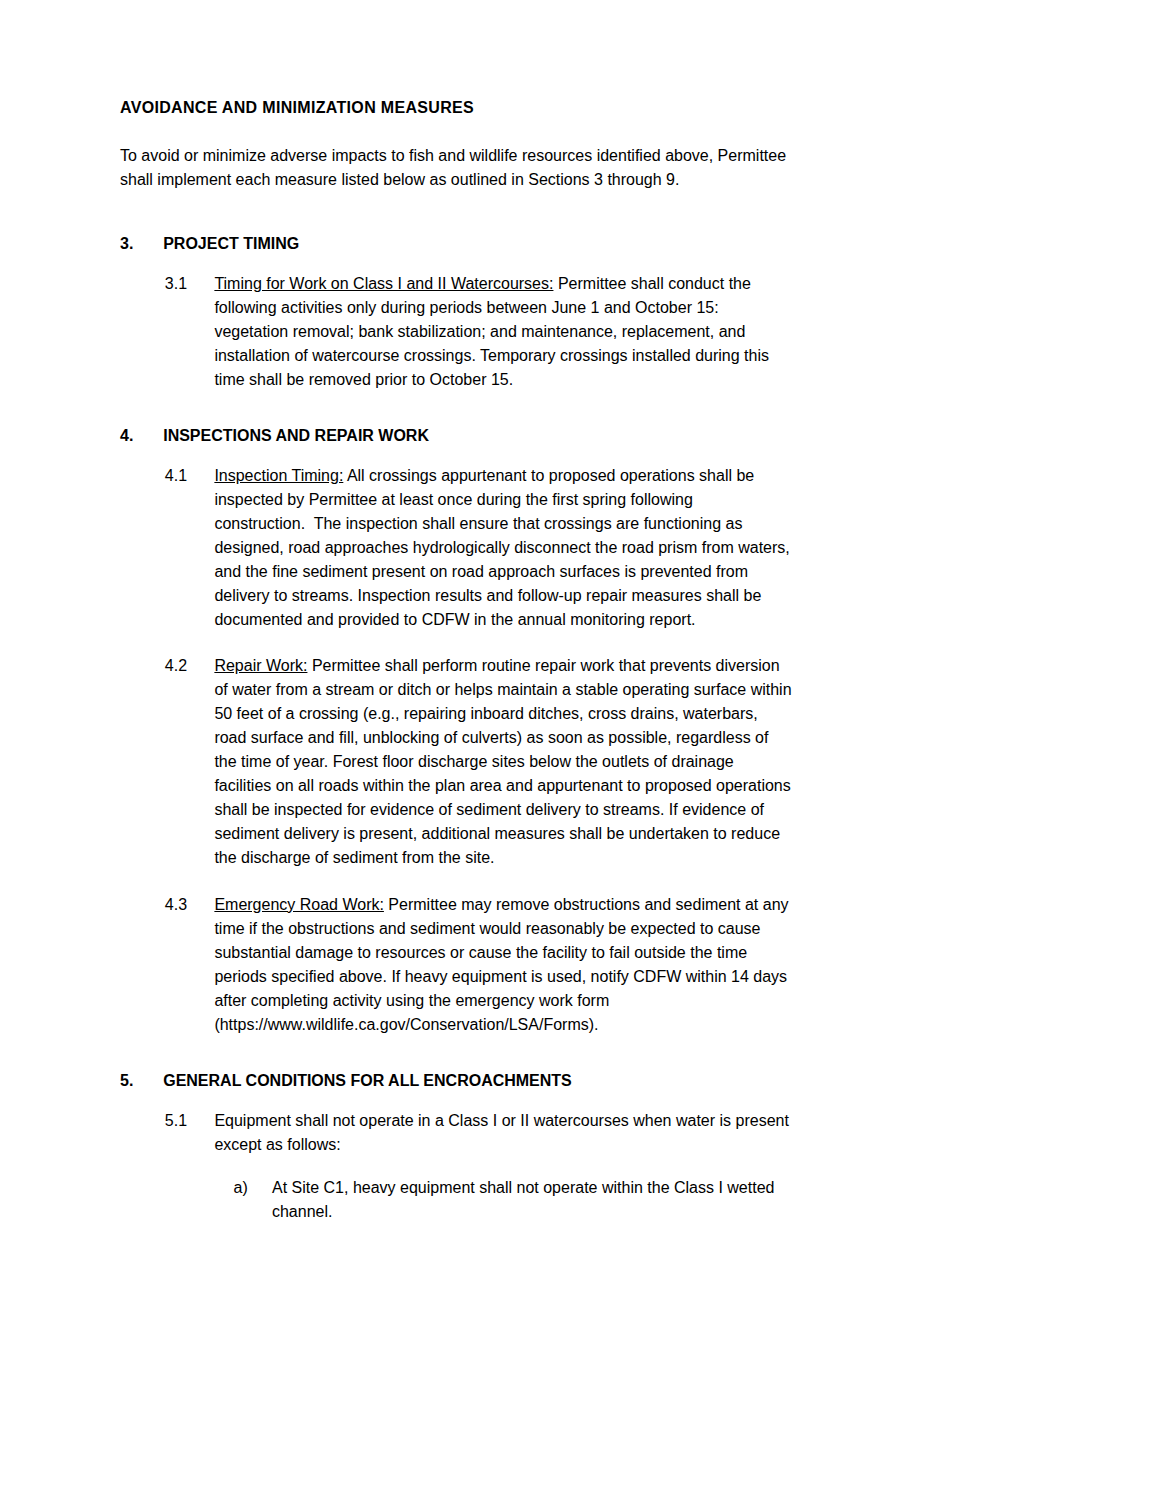AVOIDANCE AND MINIMIZATION MEASURES
To avoid or minimize adverse impacts to fish and wildlife resources identified above, Permittee shall implement each measure listed below as outlined in Sections 3 through 9.
3. PROJECT TIMING
3.1 Timing for Work on Class I and II Watercourses: Permittee shall conduct the following activities only during periods between June 1 and October 15: vegetation removal; bank stabilization; and maintenance, replacement, and installation of watercourse crossings. Temporary crossings installed during this time shall be removed prior to October 15.
4. INSPECTIONS AND REPAIR WORK
4.1 Inspection Timing: All crossings appurtenant to proposed operations shall be inspected by Permittee at least once during the first spring following construction. The inspection shall ensure that crossings are functioning as designed, road approaches hydrologically disconnect the road prism from waters, and the fine sediment present on road approach surfaces is prevented from delivery to streams. Inspection results and follow-up repair measures shall be documented and provided to CDFW in the annual monitoring report.
4.2 Repair Work: Permittee shall perform routine repair work that prevents diversion of water from a stream or ditch or helps maintain a stable operating surface within 50 feet of a crossing (e.g., repairing inboard ditches, cross drains, waterbars, road surface and fill, unblocking of culverts) as soon as possible, regardless of the time of year. Forest floor discharge sites below the outlets of drainage facilities on all roads within the plan area and appurtenant to proposed operations shall be inspected for evidence of sediment delivery to streams. If evidence of sediment delivery is present, additional measures shall be undertaken to reduce the discharge of sediment from the site.
4.3 Emergency Road Work: Permittee may remove obstructions and sediment at any time if the obstructions and sediment would reasonably be expected to cause substantial damage to resources or cause the facility to fail outside the time periods specified above. If heavy equipment is used, notify CDFW within 14 days after completing activity using the emergency work form (https://www.wildlife.ca.gov/Conservation/LSA/Forms).
5. GENERAL CONDITIONS FOR ALL ENCROACHMENTS
5.1 Equipment shall not operate in a Class I or II watercourses when water is present except as follows:
a) At Site C1, heavy equipment shall not operate within the Class I wetted channel.